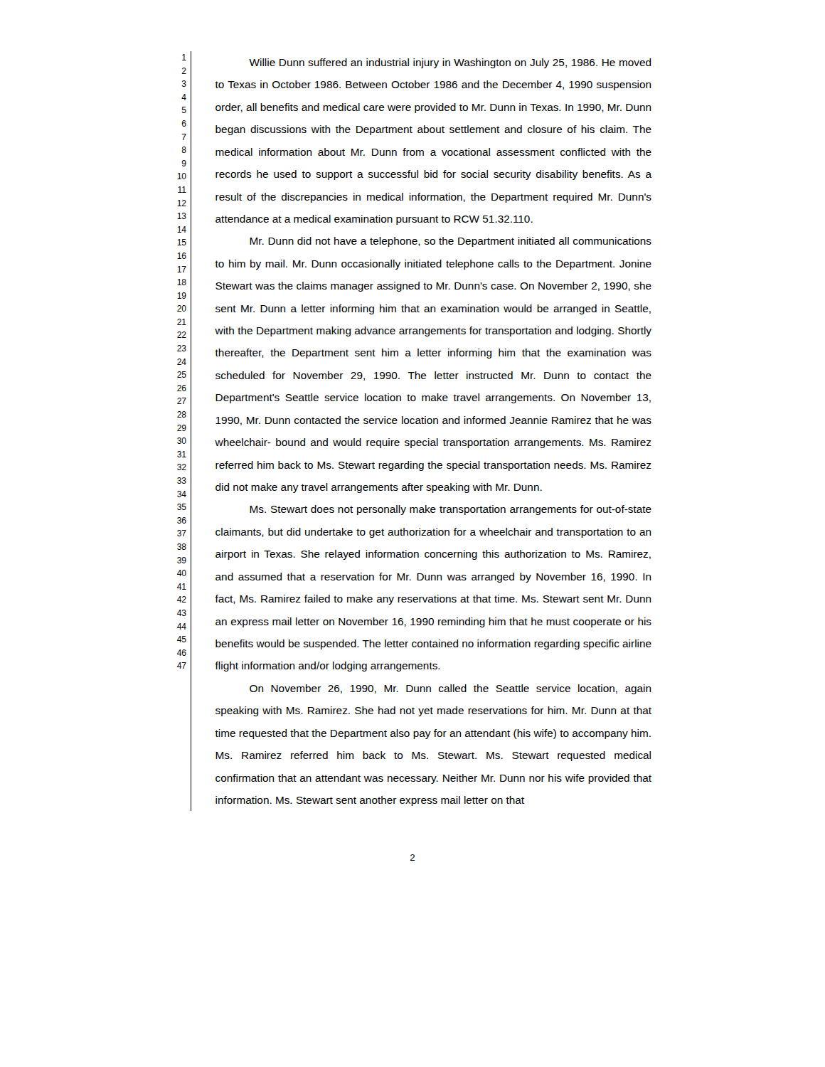1234567891011121314151617181920212223242526272829303132333435363738394041424344454647
Willie Dunn suffered an industrial injury in Washington on July 25, 1986. He moved to Texas in October 1986. Between October 1986 and the December 4, 1990 suspension order, all benefits and medical care were provided to Mr. Dunn in Texas. In 1990, Mr. Dunn began discussions with the Department about settlement and closure of his claim. The medical information about Mr. Dunn from a vocational assessment conflicted with the records he used to support a successful bid for social security disability benefits. As a result of the discrepancies in medical information, the Department required Mr. Dunn's attendance at a medical examination pursuant to RCW 51.32.110.
Mr. Dunn did not have a telephone, so the Department initiated all communications to him by mail. Mr. Dunn occasionally initiated telephone calls to the Department. Jonine Stewart was the claims manager assigned to Mr. Dunn's case. On November 2, 1990, she sent Mr. Dunn a letter informing him that an examination would be arranged in Seattle, with the Department making advance arrangements for transportation and lodging. Shortly thereafter, the Department sent him a letter informing him that the examination was scheduled for November 29, 1990. The letter instructed Mr. Dunn to contact the Department's Seattle service location to make travel arrangements. On November 13, 1990, Mr. Dunn contacted the service location and informed Jeannie Ramirez that he was wheelchair- bound and would require special transportation arrangements. Ms. Ramirez referred him back to Ms. Stewart regarding the special transportation needs. Ms. Ramirez did not make any travel arrangements after speaking with Mr. Dunn.
Ms. Stewart does not personally make transportation arrangements for out-of-state claimants, but did undertake to get authorization for a wheelchair and transportation to an airport in Texas. She relayed information concerning this authorization to Ms. Ramirez, and assumed that a reservation for Mr. Dunn was arranged by November 16, 1990. In fact, Ms. Ramirez failed to make any reservations at that time. Ms. Stewart sent Mr. Dunn an express mail letter on November 16, 1990 reminding him that he must cooperate or his benefits would be suspended. The letter contained no information regarding specific airline flight information and/or lodging arrangements.
On November 26, 1990, Mr. Dunn called the Seattle service location, again speaking with Ms. Ramirez. She had not yet made reservations for him. Mr. Dunn at that time requested that the Department also pay for an attendant (his wife) to accompany him. Ms. Ramirez referred him back to Ms. Stewart. Ms. Stewart requested medical confirmation that an attendant was necessary. Neither Mr. Dunn nor his wife provided that information. Ms. Stewart sent another express mail letter on that
2